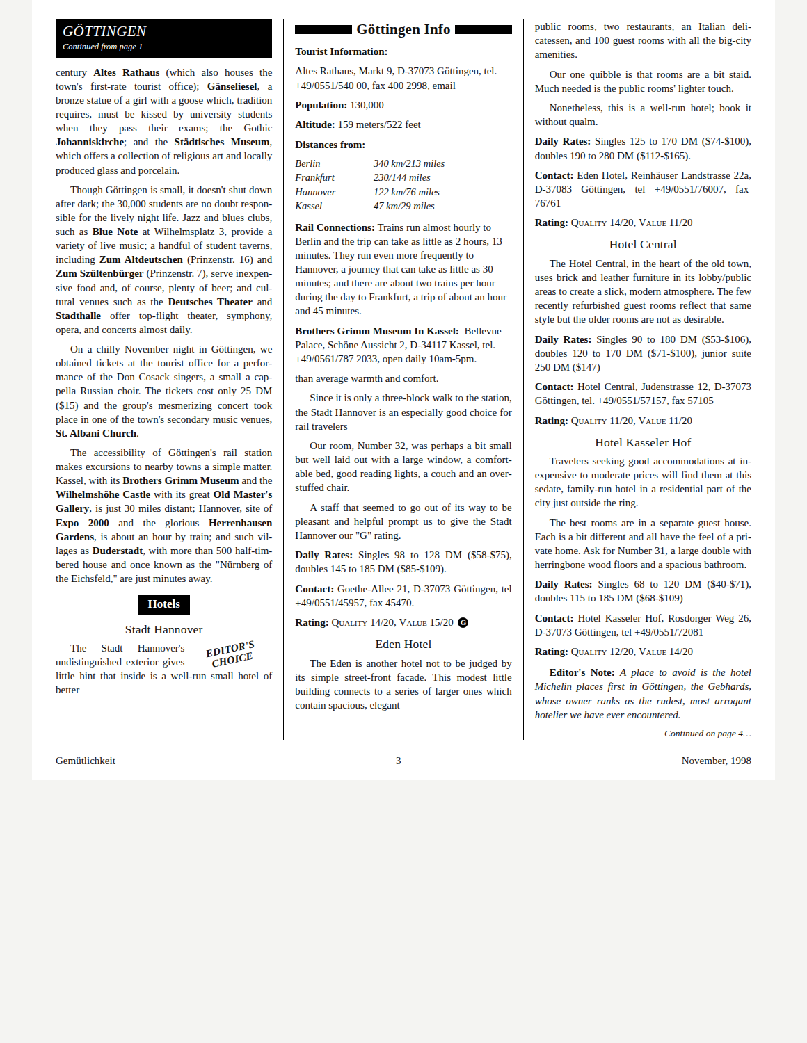GÖTTINGEN
Continued from page 1
century Altes Rathaus (which also houses the town's first-rate tourist office); Gänseliesel, a bronze statue of a girl with a goose which, tradition requires, must be kissed by university students when they pass their exams; the Gothic Johanniskirche; and the Städtisches Museum, which offers a collection of religious art and locally produced glass and porcelain.
Though Göttingen is small, it doesn't shut down after dark; the 30,000 students are no doubt responsible for the lively night life. Jazz and blues clubs, such as Blue Note at Wilhelmsplatz 3, provide a variety of live music; a handful of student taverns, including Zum Altdeutschen (Prinzenstr. 16) and Zum Szültenbürger (Prinzenstr. 7), serve inexpensive food and, of course, plenty of beer; and cultural venues such as the Deutsches Theater and Stadthalle offer top-flight theater, symphony, opera, and concerts almost daily.
On a chilly November night in Göttingen, we obtained tickets at the tourist office for a performance of the Don Cosack singers, a small a cappella Russian choir. The tickets cost only 25 DM ($15) and the group's mesmerizing concert took place in one of the town's secondary music venues, St. Albani Church.
The accessibility of Göttingen's rail station makes excursions to nearby towns a simple matter. Kassel, with its Brothers Grimm Museum and the Wilhelmshöhe Castle with its great Old Master's Gallery, is just 30 miles distant; Hannover, site of Expo 2000 and the glorious Herrenhausen Gardens, is about an hour by train; and such villages as Duderstadt, with more than 500 half-timbered house and once known as the "Nürnberg of the Eichsfeld," are just minutes away.
Hotels
Stadt Hannover
EDITOR'S
CHOICE
The Stadt Hannover's undistinguished exterior gives little hint that inside is a well-run small hotel of better
Göttingen Info
Tourist Information:
Altes Rathaus, Markt 9, D-37073 Göttingen, tel. +49/0551/540 00, fax 400 2998, email
Population: 130,000
Altitude: 159 meters/522 feet
Distances from:
| Berlin | 340 km/213 miles |
| Frankfurt | 230/144 miles |
| Hannover | 122 km/76 miles |
| Kassel | 47 km/29 miles |
Rail Connections: Trains run almost hourly to Berlin and the trip can take as little as 2 hours, 13 minutes. They run even more frequently to Hannover, a journey that can take as little as 30 minutes; and there are about two trains per hour during the day to Frankfurt, a trip of about an hour and 45 minutes.
Brothers Grimm Museum In Kassel: Bellevue Palace, Schöne Aussicht 2, D-34117 Kassel, tel. +49/0561/787 2033, open daily 10am-5pm.
than average warmth and comfort.
Since it is only a three-block walk to the station, the Stadt Hannover is an especially good choice for rail travelers
Our room, Number 32, was perhaps a bit small but well laid out with a large window, a comfortable bed, good reading lights, a couch and an overstuffed chair.
A staff that seemed to go out of its way to be pleasant and helpful prompt us to give the Stadt Hannover our "G" rating.
Daily Rates: Singles 98 to 128 DM ($58-$75), doubles 145 to 185 DM ($85-$109).
Contact: Goethe-Allee 21, D-37073 Göttingen, tel +49/0551/45957, fax 45470.
Rating: Quality 14/20, Value 15/20 G
Eden Hotel
The Eden is another hotel not to be judged by its simple street-front facade. This modest little building connects to a series of larger ones which contain spacious, elegant
public rooms, two restaurants, an Italian delicatessen, and 100 guest rooms with all the big-city amenities.
Our one quibble is that rooms are a bit staid. Much needed is the public rooms' lighter touch.
Nonetheless, this is a well-run hotel; book it without qualm.
Daily Rates: Singles 125 to 170 DM ($74-$100), doubles 190 to 280 DM ($112-$165).
Contact: Eden Hotel, Reinhäuser Landstrasse 22a, D-37083 Göttingen, tel +49/0551/76007, fax 76761
Rating: Quality 14/20, Value 11/20
Hotel Central
The Hotel Central, in the heart of the old town, uses brick and leather furniture in its lobby/public areas to create a slick, modern atmosphere. The few recently refurbished guest rooms reflect that same style but the older rooms are not as desirable.
Daily Rates: Singles 90 to 180 DM ($53-$106), doubles 120 to 170 DM ($71-$100), junior suite 250 DM ($147)
Contact: Hotel Central, Judenstrasse 12, D-37073 Göttingen, tel. +49/0551/57157, fax 57105
Rating: Quality 11/20, Value 11/20
Hotel Kasseler Hof
Travelers seeking good accommodations at inexpensive to moderate prices will find them at this sedate, family-run hotel in a residential part of the city just outside the ring.
The best rooms are in a separate guest house. Each is a bit different and all have the feel of a private home. Ask for Number 31, a large double with herringbone wood floors and a spacious bathroom.
Daily Rates: Singles 68 to 120 DM ($40-$71), doubles 115 to 185 DM ($68-$109)
Contact: Hotel Kasseler Hof, Rosdorger Weg 26, D-37073 Göttingen, tel +49/0551/72081
Rating: Quality 12/20, Value 14/20
Editor's Note: A place to avoid is the hotel Michelin places first in Göttingen, the Gebhards, whose owner ranks as the rudest, most arrogant hotelier we have ever encountered.
Continued on page 4…
Gemütlichkeit
3
November, 1998